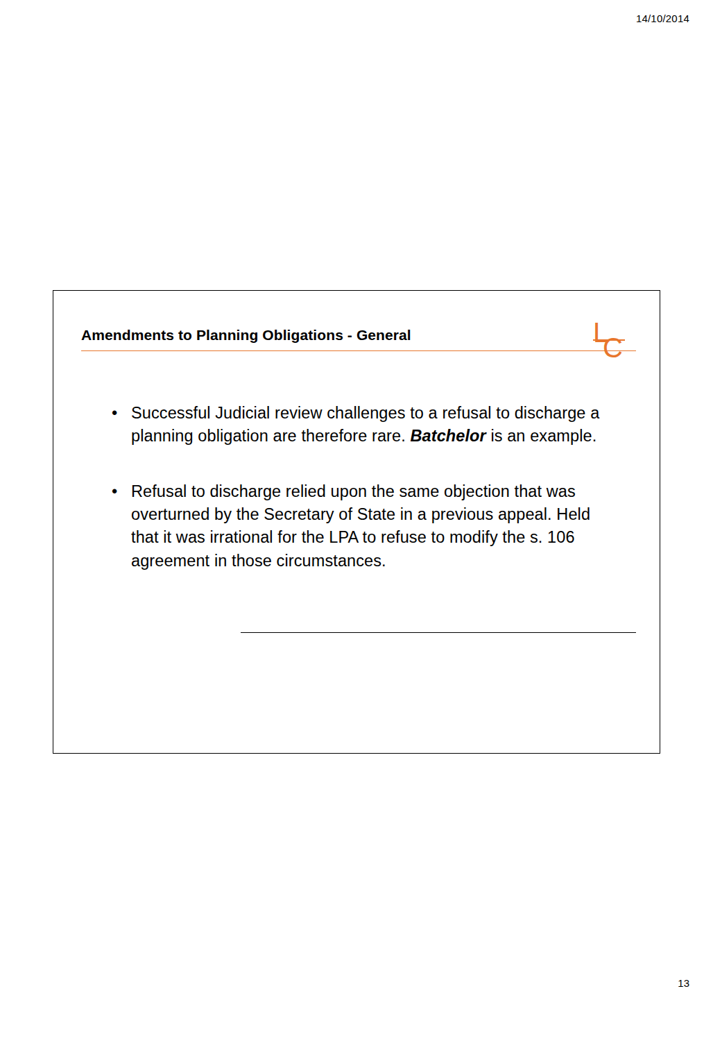14/10/2014
Amendments to Planning Obligations - General
L C
Successful Judicial review challenges to a refusal to discharge a planning obligation are therefore rare. Batchelor is an example.
Refusal to discharge relied upon the same objection that was overturned by the Secretary of State in a previous appeal. Held that it was irrational for the LPA to refuse to modify the s. 106 agreement in those circumstances.
13